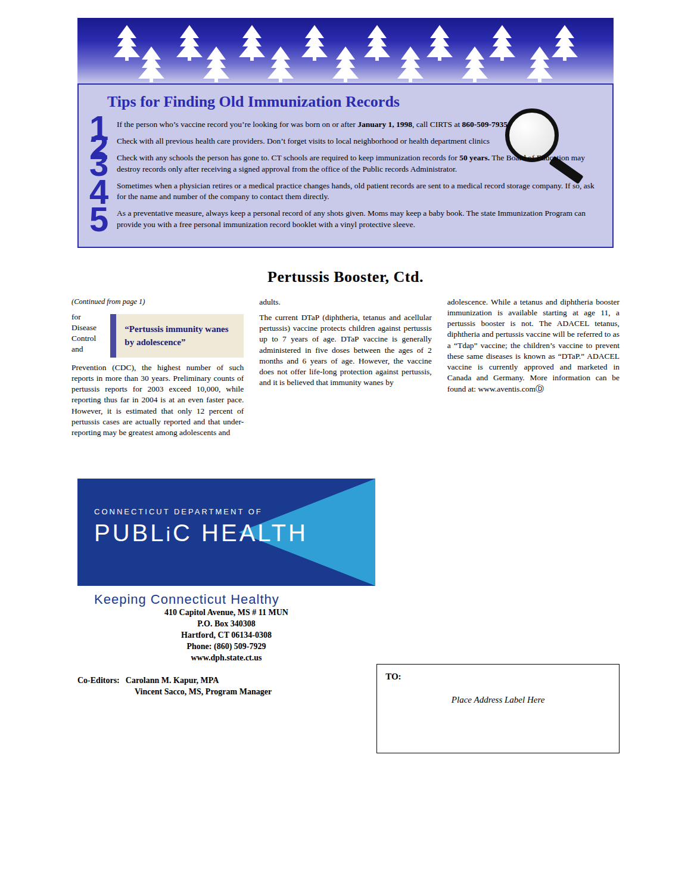Tips for Finding Old Immunization Records
1 If the person who’s vaccine record you’re looking for was born on or after January 1, 1998, call CIRTS at 860-509-7935
2 Check with all previous health care providers. Don’t forget visits to local neighborhood or health department clinics
3 Check with any schools the person has gone to. CT schools are required to keep immunization records for 50 years. The Board of Education may destroy records only after receiving a signed approval from the office of the Public records Administrator.
4 Sometimes when a physician retires or a medical practice changes hands, old patient records are sent to a medical record storage company. If so, ask for the name and number of the company to contact them directly.
5 As a preventative measure, always keep a personal record of any shots given. Moms may keep a baby book. The state Immunization Program can provide you with a free personal immunization record booklet with a vinyl protective sleeve.
Pertussis Booster, Ctd.
(Continued from page 1)
“Pertussis immunity wanes by adolescence”
for Disease Control and Prevention (CDC), the highest number of such reports in more than 30 years. Preliminary counts of pertussis reports for 2003 exceed 10,000, while reporting thus far in 2004 is at an even faster pace. However, it is estimated that only 12 percent of pertussis cases are actually reported and that under-reporting may be greatest among adolescents and
adults.
The current DTaP (diphtheria, tetanus and acellular pertussis) vaccine protects children against pertussis up to 7 years of age. DTaP vaccine is generally administered in five doses between the ages of 2 months and 6 years of age. However, the vaccine does not offer life-long protection against pertussis, and it is believed that immunity wanes by
adolescence. While a tetanus and diphtheria booster immunization is available starting at age 11, a pertussis booster is not. The ADACEL tetanus, diphtheria and pertussis vaccine will be referred to as a “Tdap” vaccine; the children’s vaccine to prevent these same diseases is known as “DTaP.” ADACEL vaccine is currently approved and marketed in Canada and Germany. More information can be found at: www.aventis.comⒹ
CONNECTICUT DEPARTMENT OF
PUBLi C HEALTH
Keeping Connecticut Healthy
410 Capitol Avenue, MS # 11 MUN
P.O. Box 340308
Hartford, CT 06134-0308
Phone: (860) 509-7929
www.dph.state.ct.us
Co-Editors: Carolann M. Kapur, MPA
Vincent Sacco, MS, Program Manager
TO:
Place Address Label Here